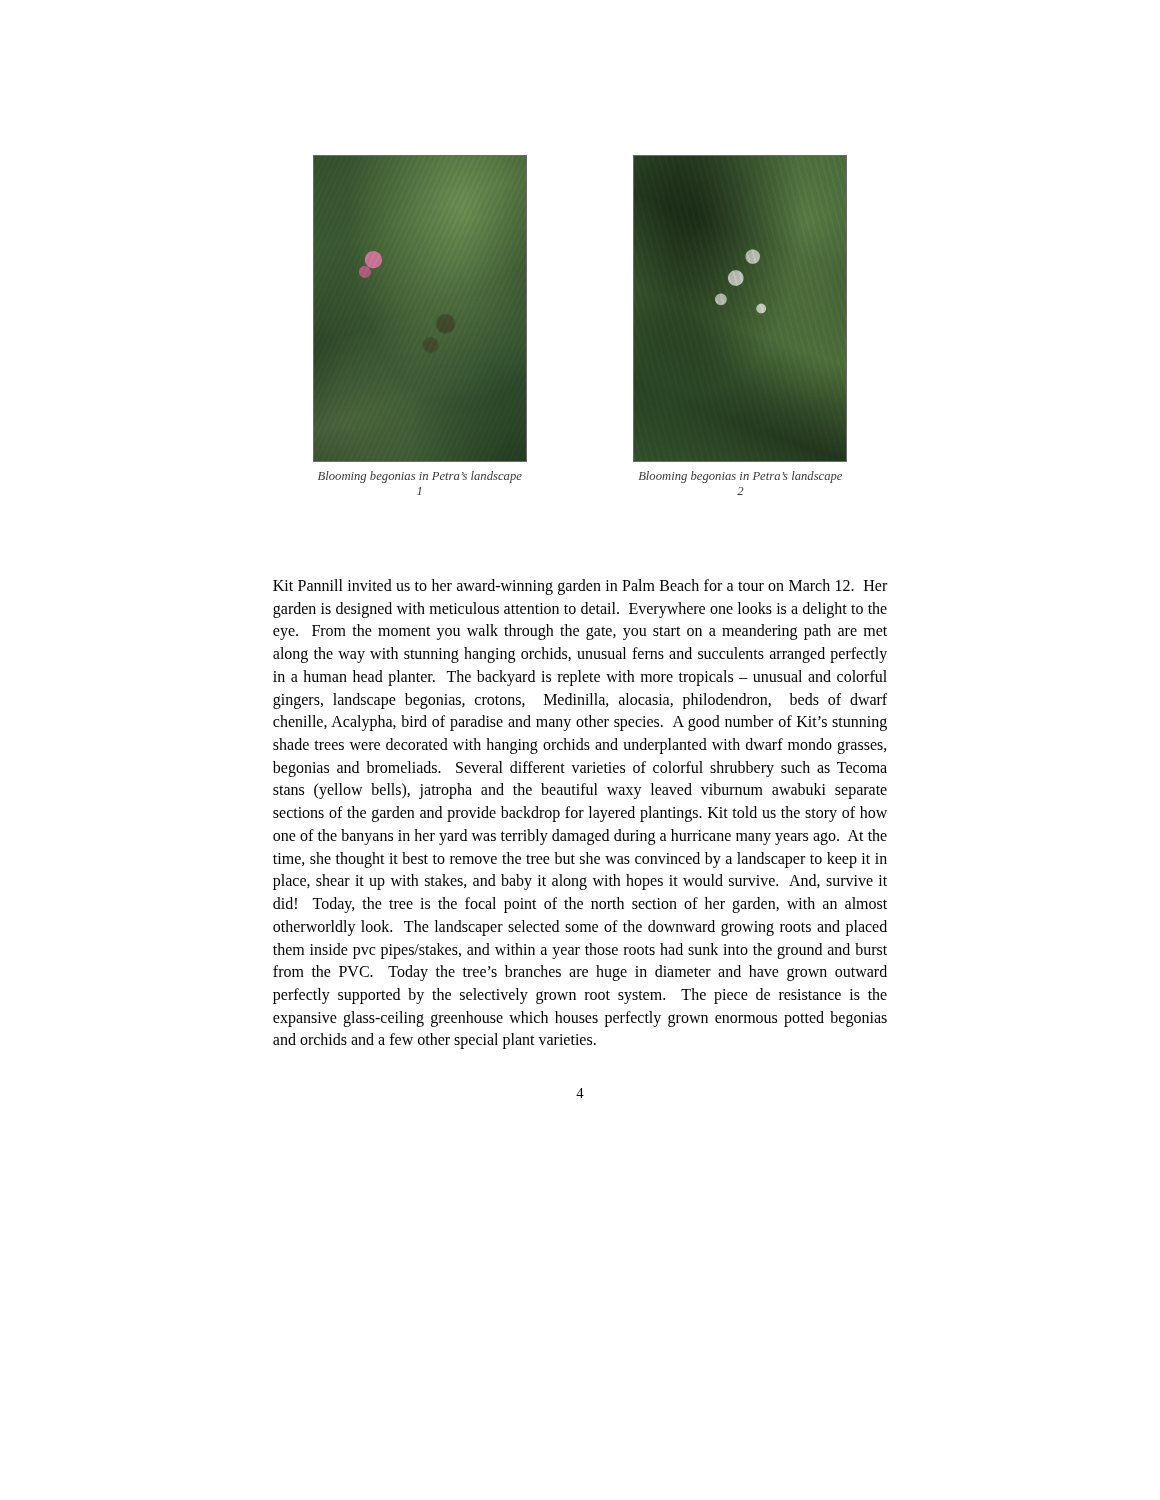Blooming begonias in Petra’s landscape 1
Blooming begonias in Petra’s landscape 2
Kit Pannill invited us to her award-winning garden in Palm Beach for a tour on March 12. Her garden is designed with meticulous attention to detail. Everywhere one looks is a delight to the eye. From the moment you walk through the gate, you start on a meandering path are met along the way with stunning hanging orchids, unusual ferns and succulents arranged perfectly in a human head planter. The backyard is replete with more tropicals – unusual and colorful gingers, landscape begonias, crotons, Medinilla, alocasia, philodendron, beds of dwarf chenille, Acalypha, bird of paradise and many other species. A good number of Kit’s stunning shade trees were decorated with hanging orchids and underplanted with dwarf mondo grasses, begonias and bromeliads. Several different varieties of colorful shrubbery such as Tecoma stans (yellow bells), jatropha and the beautiful waxy leaved viburnum awabuki separate sections of the garden and provide backdrop for layered plantings. Kit told us the story of how one of the banyans in her yard was terribly damaged during a hurricane many years ago. At the time, she thought it best to remove the tree but she was convinced by a landscaper to keep it in place, shear it up with stakes, and baby it along with hopes it would survive. And, survive it did! Today, the tree is the focal point of the north section of her garden, with an almost otherworldly look. The landscaper selected some of the downward growing roots and placed them inside pvc pipes/stakes, and within a year those roots had sunk into the ground and burst from the PVC. Today the tree’s branches are huge in diameter and have grown outward perfectly supported by the selectively grown root system. The piece de resistance is the expansive glass-ceiling greenhouse which houses perfectly grown enormous potted begonias and orchids and a few other special plant varieties.
4